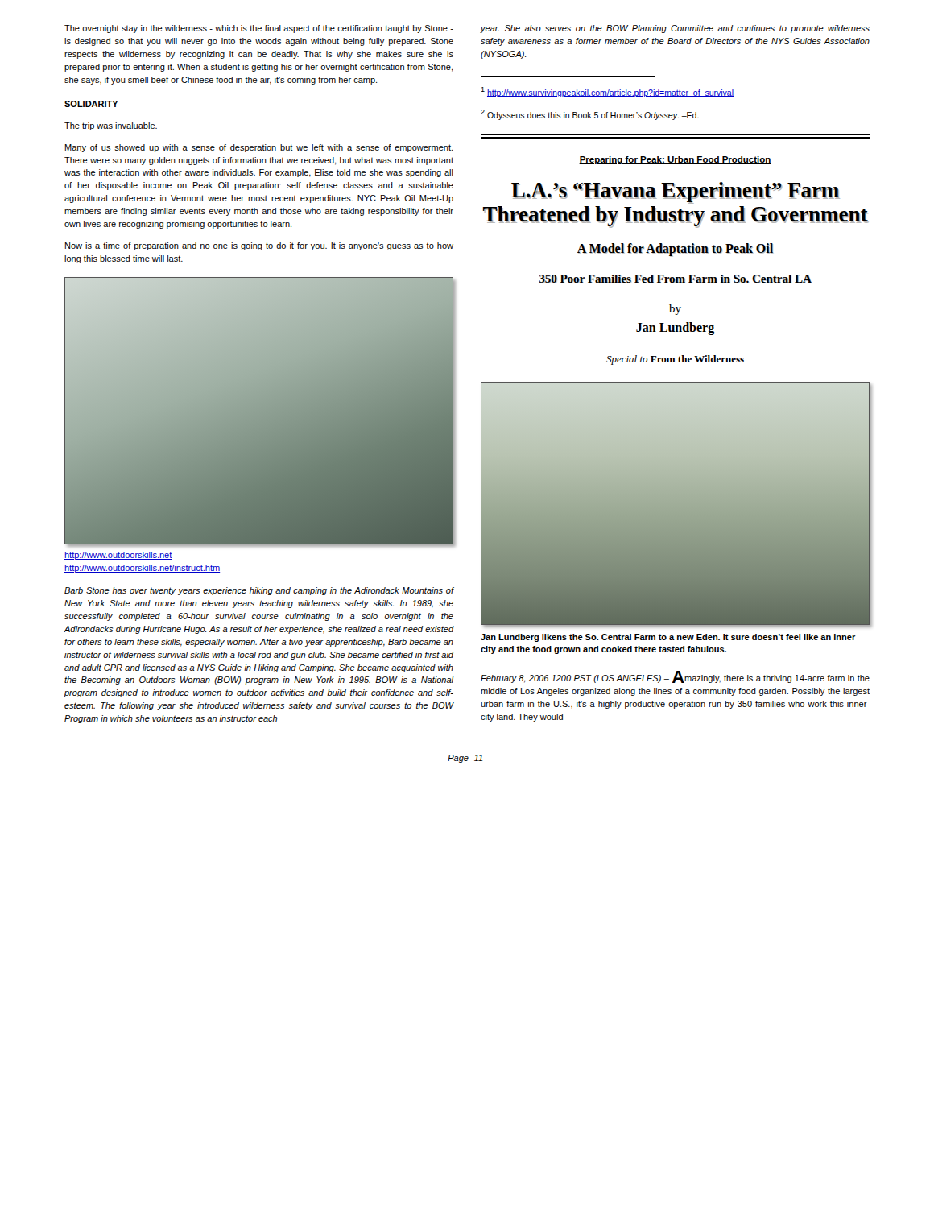The overnight stay in the wilderness - which is the final aspect of the certification taught by Stone - is designed so that you will never go into the woods again without being fully prepared. Stone respects the wilderness by recognizing it can be deadly. That is why she makes sure she is prepared prior to entering it. When a student is getting his or her overnight certification from Stone, she says, if you smell beef or Chinese food in the air, it's coming from her camp.
SOLIDARITY
The trip was invaluable.
Many of us showed up with a sense of desperation but we left with a sense of empowerment. There were so many golden nuggets of information that we received, but what was most important was the interaction with other aware individuals. For example, Elise told me she was spending all of her disposable income on Peak Oil preparation: self defense classes and a sustainable agricultural conference in Vermont were her most recent expenditures. NYC Peak Oil Meet-Up members are finding similar events every month and those who are taking responsibility for their own lives are recognizing promising opportunities to learn.
Now is a time of preparation and no one is going to do it for you. It is anyone's guess as to how long this blessed time will last.
http://www.outdoorskills.net
http://www.outdoorskills.net/instruct.htm
Barb Stone has over twenty years experience hiking and camping in the Adirondack Mountains of New York State and more than eleven years teaching wilderness safety skills. In 1989, she successfully completed a 60-hour survival course culminating in a solo overnight in the Adirondacks during Hurricane Hugo. As a result of her experience, she realized a real need existed for others to learn these skills, especially women. After a two-year apprenticeship, Barb became an instructor of wilderness survival skills with a local rod and gun club. She became certified in first aid and adult CPR and licensed as a NYS Guide in Hiking and Camping. She became acquainted with the Becoming an Outdoors Woman (BOW) program in New York in 1995. BOW is a National program designed to introduce women to outdoor activities and build their confidence and self-esteem. The following year she introduced wilderness safety and survival courses to the BOW Program in which she volunteers as an instructor each
year. She also serves on the BOW Planning Committee and continues to promote wilderness safety awareness as a former member of the Board of Directors of the NYS Guides Association (NYSOGA).
1 http://www.survivingpeakoil.com/article.php?id=matter_of_survival
2 Odysseus does this in Book 5 of Homer’s Odyssey. –Ed.
Preparing for Peak: Urban Food Production
L.A.’s “Havana Experiment” Farm Threatened by Industry and Government
A Model for Adaptation to Peak Oil
350 Poor Families Fed From Farm in So. Central LA
by
Jan Lundberg
Special to From the Wilderness
Jan Lundberg likens the So. Central Farm to a new Eden. It sure doesn’t feel like an inner city and the food grown and cooked there tasted fabulous.
February 8, 2006 1200 PST (LOS ANGELES) – Amazingly, there is a thriving 14-acre farm in the middle of Los Angeles organized along the lines of a community food garden. Possibly the largest urban farm in the U.S., it's a highly productive operation run by 350 families who work this inner-city land. They would
Page -11-